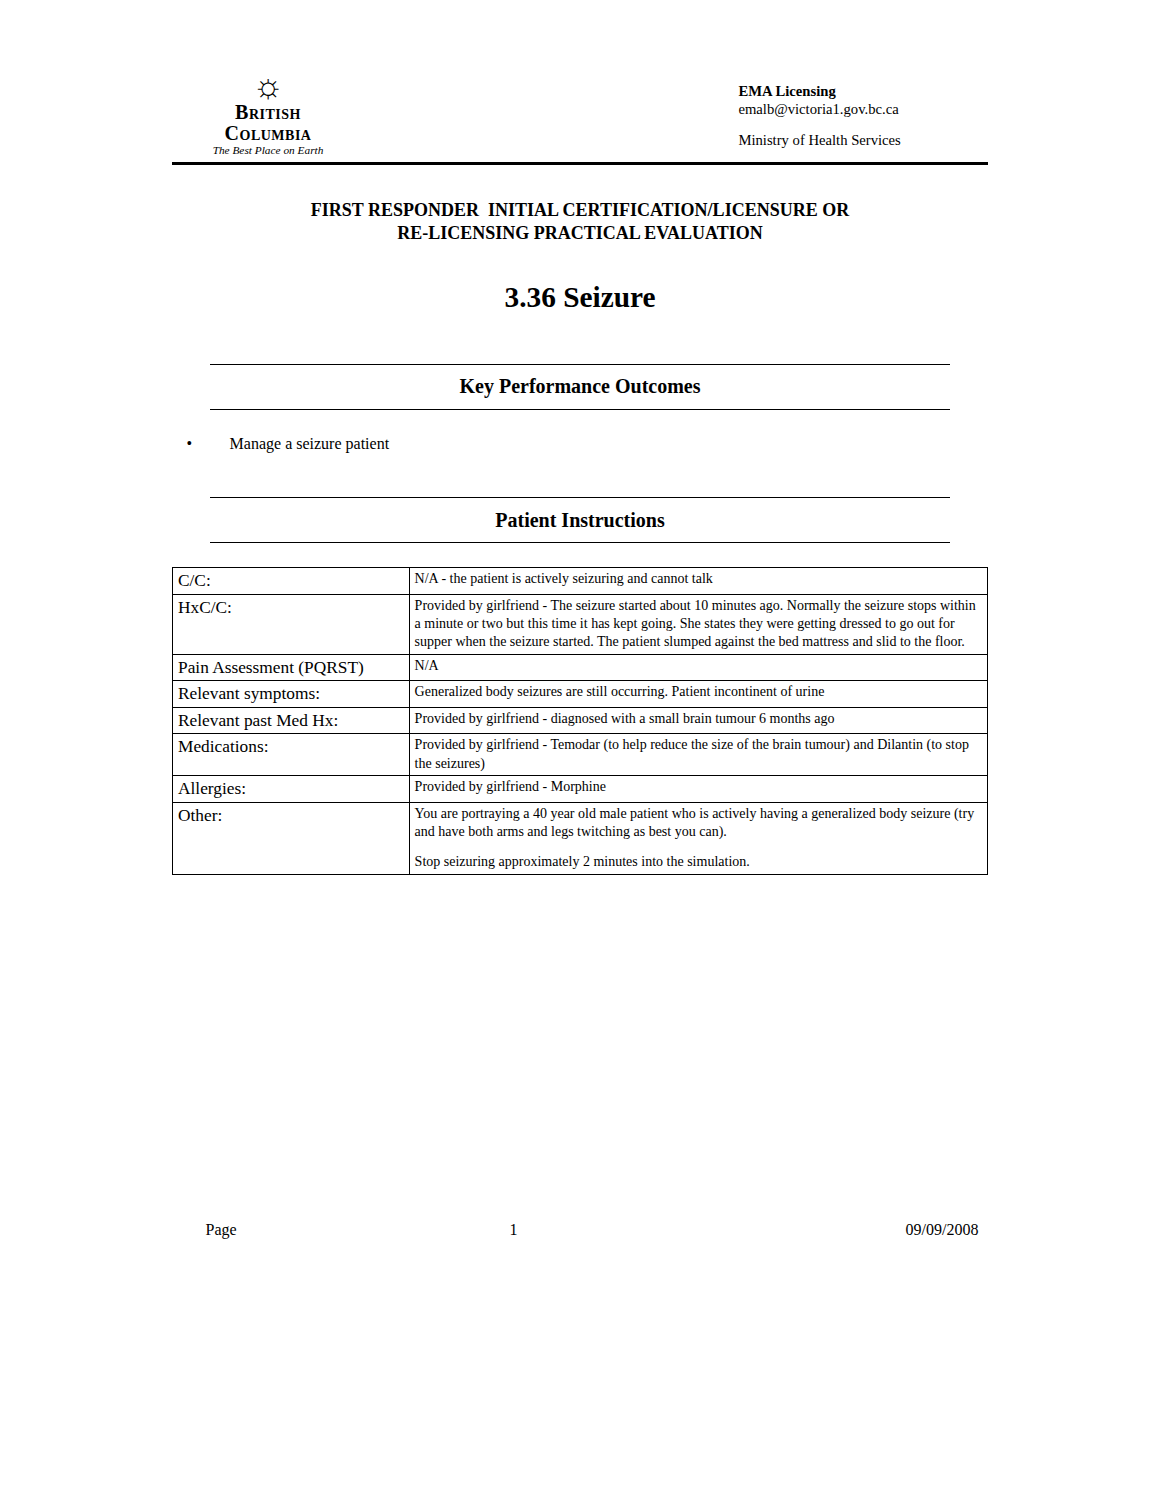☼
British
Columbia
The Best Place on Earth
EMA Licensing
emalb@victoria1.gov.bc.ca
Ministry of Health Services
First Responder Initial Certification/Licensure or
Re-Licensing Practical Evaluation
3.36 Seizure
Key Performance Outcomes
Manage a seizure patient
Patient Instructions
| C/C: | N/A - the patient is actively seizuring and cannot talk |
| HxC/C: | Provided by girlfriend - The seizure started about 10 minutes ago. Normally the seizure stops within a minute or two but this time it has kept going. She states they were getting dressed to go out for supper when the seizure started. The patient slumped against the bed mattress and slid to the floor. |
| Pain Assessment (PQRST) | N/A |
| Relevant symptoms: | Generalized body seizures are still occurring. Patient incontinent of urine |
| Relevant past Med Hx: | Provided by girlfriend - diagnosed with a small brain tumour 6 months ago |
| Medications: | Provided by girlfriend - Temodar (to help reduce the size of the brain tumour) and Dilantin (to stop the seizures) |
| Allergies: | Provided by girlfriend - Morphine |
| Other: | You are portraying a 40 year old male patient who is actively having a generalized body seizure (try and have both arms and legs twitching as best you can). Stop seizuring approximately 2 minutes into the simulation. |
Page
1
09/09/2008